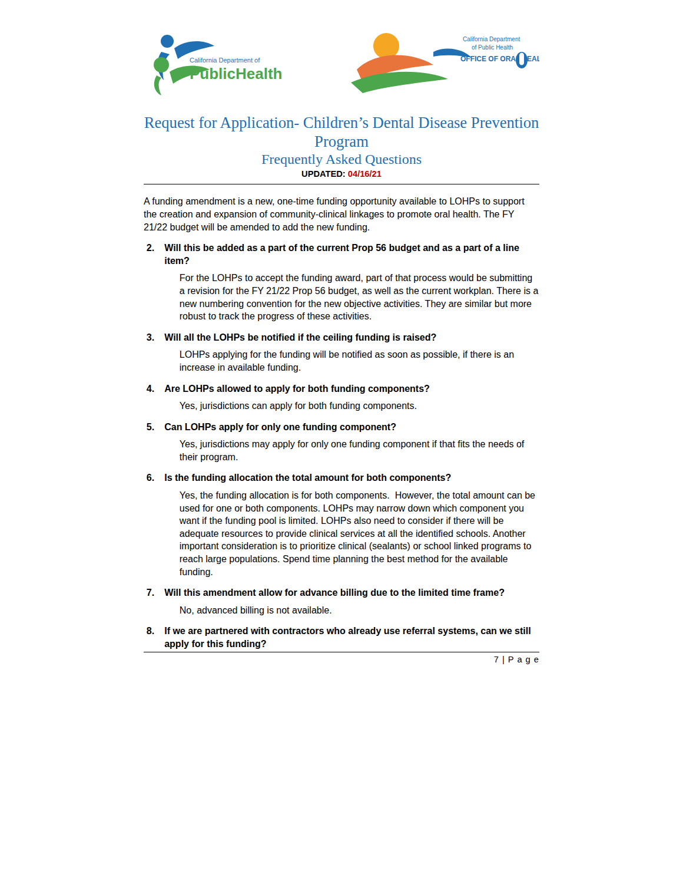California Department of PublicHealth
California Department of Public Health OFFICE OF ORAL HEALTH
Request for Application- Children’s Dental Disease Prevention Program
Frequently Asked Questions
UPDATED: 04/16/21
A funding amendment is a new, one-time funding opportunity available to LOHPs to support the creation and expansion of community-clinical linkages to promote oral health. The FY 21/22 budget will be amended to add the new funding.
Will this be added as a part of the current Prop 56 budget and as a part of a line item?
For the LOHPs to accept the funding award, part of that process would be submitting a revision for the FY 21/22 Prop 56 budget, as well as the current workplan. There is a new numbering convention for the new objective activities. They are similar but more robust to track the progress of these activities.
Will all the LOHPs be notified if the ceiling funding is raised?
LOHPs applying for the funding will be notified as soon as possible, if there is an increase in available funding.
Are LOHPs allowed to apply for both funding components?
Yes, jurisdictions can apply for both funding components.
Can LOHPs apply for only one funding component?
Yes, jurisdictions may apply for only one funding component if that fits the needs of their program.
Is the funding allocation the total amount for both components?
Yes, the funding allocation is for both components. However, the total amount can be used for one or both components. LOHPs may narrow down which component you want if the funding pool is limited. LOHPs also need to consider if there will be adequate resources to provide clinical services at all the identified schools. Another important consideration is to prioritize clinical (sealants) or school linked programs to reach large populations. Spend time planning the best method for the available funding.
Will this amendment allow for advance billing due to the limited time frame?
No, advanced billing is not available.
If we are partnered with contractors who already use referral systems, can we still apply for this funding?
7 | P a g e